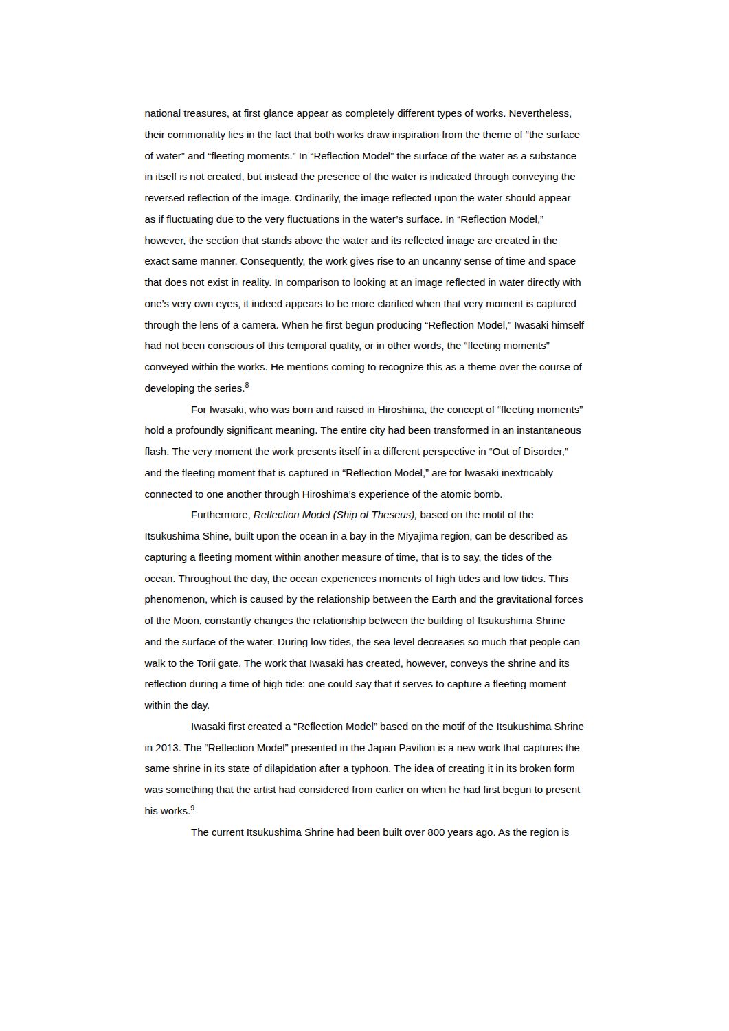national treasures, at first glance appear as completely different types of works. Nevertheless, their commonality lies in the fact that both works draw inspiration from the theme of “the surface of water” and “fleeting moments.” In “Reflection Model” the surface of the water as a substance in itself is not created, but instead the presence of the water is indicated through conveying the reversed reflection of the image. Ordinarily, the image reflected upon the water should appear as if fluctuating due to the very fluctuations in the water’s surface. In “Reflection Model,” however, the section that stands above the water and its reflected image are created in the exact same manner. Consequently, the work gives rise to an uncanny sense of time and space that does not exist in reality. In comparison to looking at an image reflected in water directly with one’s very own eyes, it indeed appears to be more clarified when that very moment is captured through the lens of a camera. When he first begun producing “Reflection Model,” Iwasaki himself had not been conscious of this temporal quality, or in other words, the “fleeting moments” conveyed within the works. He mentions coming to recognize this as a theme over the course of developing the series.8
For Iwasaki, who was born and raised in Hiroshima, the concept of “fleeting moments” hold a profoundly significant meaning. The entire city had been transformed in an instantaneous flash. The very moment the work presents itself in a different perspective in “Out of Disorder,” and the fleeting moment that is captured in “Reflection Model,” are for Iwasaki inextricably connected to one another through Hiroshima’s experience of the atomic bomb.
Furthermore, Reflection Model (Ship of Theseus), based on the motif of the Itsukushima Shine, built upon the ocean in a bay in the Miyajima region, can be described as capturing a fleeting moment within another measure of time, that is to say, the tides of the ocean. Throughout the day, the ocean experiences moments of high tides and low tides. This phenomenon, which is caused by the relationship between the Earth and the gravitational forces of the Moon, constantly changes the relationship between the building of Itsukushima Shrine and the surface of the water. During low tides, the sea level decreases so much that people can walk to the Torii gate. The work that Iwasaki has created, however, conveys the shrine and its reflection during a time of high tide: one could say that it serves to capture a fleeting moment within the day.
Iwasaki first created a “Reflection Model” based on the motif of the Itsukushima Shrine in 2013. The “Reflection Model” presented in the Japan Pavilion is a new work that captures the same shrine in its state of dilapidation after a typhoon. The idea of creating it in its broken form was something that the artist had considered from earlier on when he had first begun to present his works.9
The current Itsukushima Shrine had been built over 800 years ago. As the region is